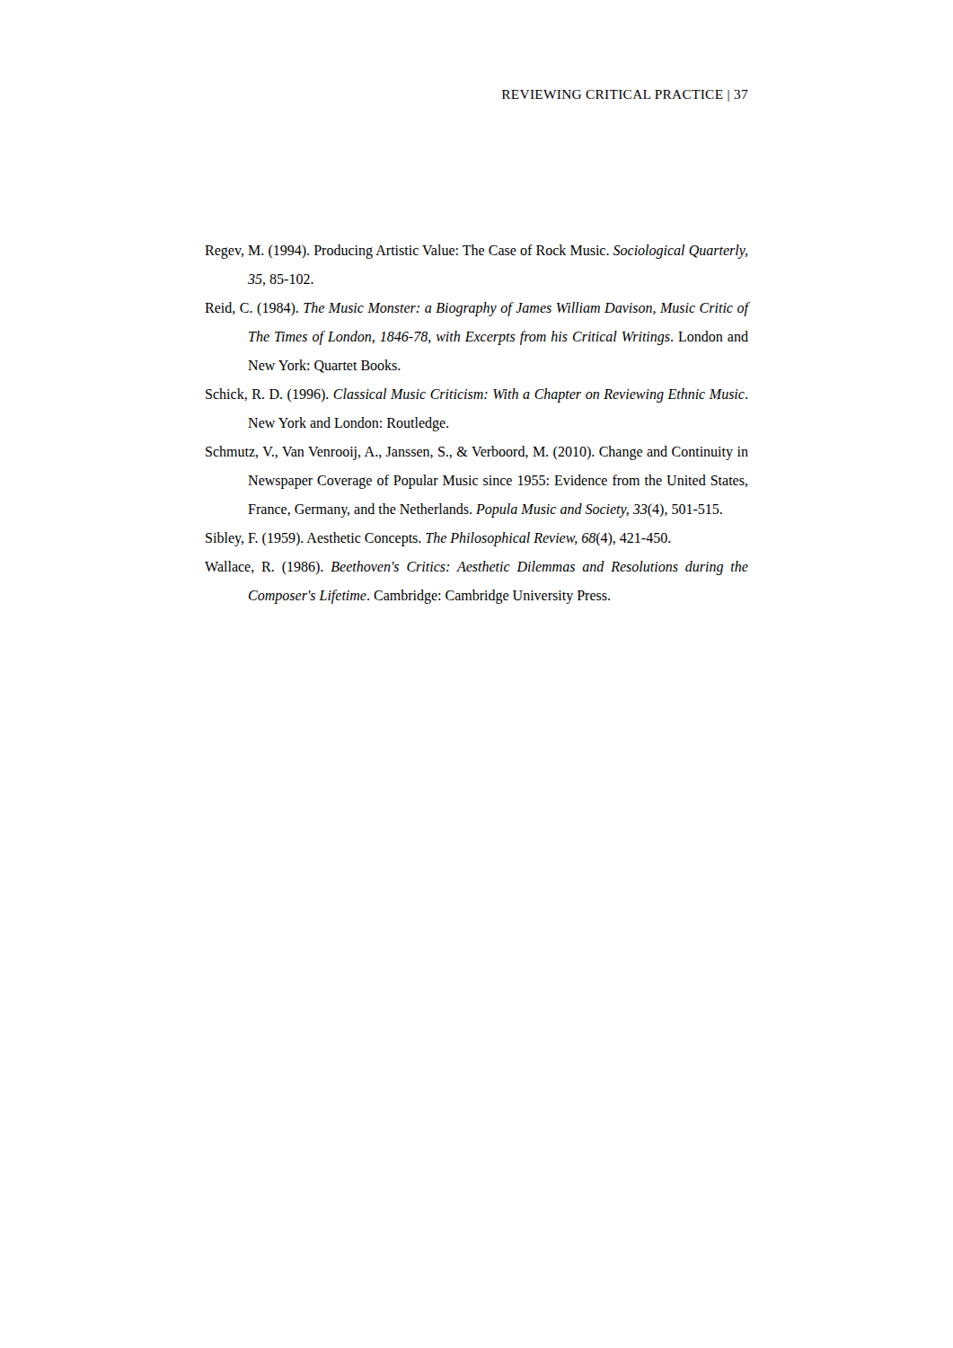REVIEWING CRITICAL PRACTICE | 37
Regev, M. (1994). Producing Artistic Value: The Case of Rock Music. Sociological Quarterly, 35, 85-102.
Reid, C. (1984). The Music Monster: a Biography of James William Davison, Music Critic of The Times of London, 1846-78, with Excerpts from his Critical Writings. London and New York: Quartet Books.
Schick, R. D. (1996). Classical Music Criticism: With a Chapter on Reviewing Ethnic Music. New York and London: Routledge.
Schmutz, V., Van Venrooij, A., Janssen, S., & Verboord, M. (2010). Change and Continuity in Newspaper Coverage of Popular Music since 1955: Evidence from the United States, France, Germany, and the Netherlands. Popula Music and Society, 33(4), 501-515.
Sibley, F. (1959). Aesthetic Concepts. The Philosophical Review, 68(4), 421-450.
Wallace, R. (1986). Beethoven's Critics: Aesthetic Dilemmas and Resolutions during the Composer's Lifetime. Cambridge: Cambridge University Press.